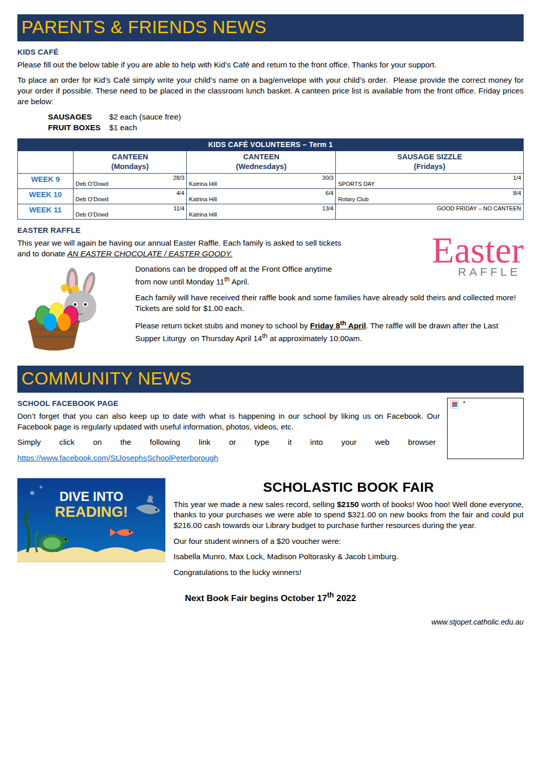PARENTS & FRIENDS NEWS
KIDS CAFÉ
Please fill out the below table if you are able to help with Kid’s Café and return to the front office. Thanks for your support.
To place an order for Kid’s Café simply write your child’s name on a bag/envelope with your child’s order. Please provide the correct money for your order if possible. These need to be placed in the classroom lunch basket. A canteen price list is available from the front office. Friday prices are below:
SAUSAGES$2 each (sauce free)
FRUIT BOXES$1 each
| KIDS CAFÉ VOLUNTEERS – Term 1 |
| --- |
| | CANTEEN (Mondays) | CANTEEN (Wednesdays) | SAUSAGE SIZZLE (Fridays) |
| WEEK 9 | 28/3 Deb O’Dowd | 30/3 Katrina Hill | 1/4 SPORTS DAY |
| WEEK 10 | 4/4 Deb O’Dowd | 6/4 Katrina Hill | 8/4 Rotary Club |
| WEEK 11 | 11/4 Deb O’Dowd | 13/4 Katrina Hill | GOOD FRIDAY – NO CANTEEN |
EASTER RAFFLE
Easter RAFFLE
This year we will again be having our annual Easter Raffle. Each family is asked to sell tickets and to donate AN EASTER CHOCOLATE / EASTER GOODY.
Donations can be dropped off at the Front Office anytime from now until Monday 11th April.
Each family will have received their raffle book and some families have already sold theirs and collected more! Tickets are sold for $1.00 each.
Please return ticket stubs and money to school by Friday 8th April. The raffle will be drawn after the Last Supper Liturgy on Thursday April 14th at approximately 10:00am.
COMMUNITY NEWS
*
SCHOOL FACEBOOK PAGE
Don’t forget that you can also keep up to date with what is happening in our school by liking us on Facebook. Our Facebook page is regularly updated with useful information, photos, videos, etc.
Simply click on the following link or type it into your web browser
https://www.facebook.com/StJosephsSchoolPeterborough
DIVE INTO READING!
SCHOLASTIC BOOK FAIR
This year we made a new sales record, selling $2150 worth of books! Woo hoo! Well done everyone, thanks to your purchases we were able to spend $321.00 on new books from the fair and could put $216.00 cash towards our Library budget to purchase further resources during the year.
Our four student winners of a $20 voucher were:
Isabella Munro, Max Lock, Madison Poltorasky & Jacob Limburg.
Congratulations to the lucky winners!
Next Book Fair begins October 17th 2022
www.stjopet.catholic.edu.au